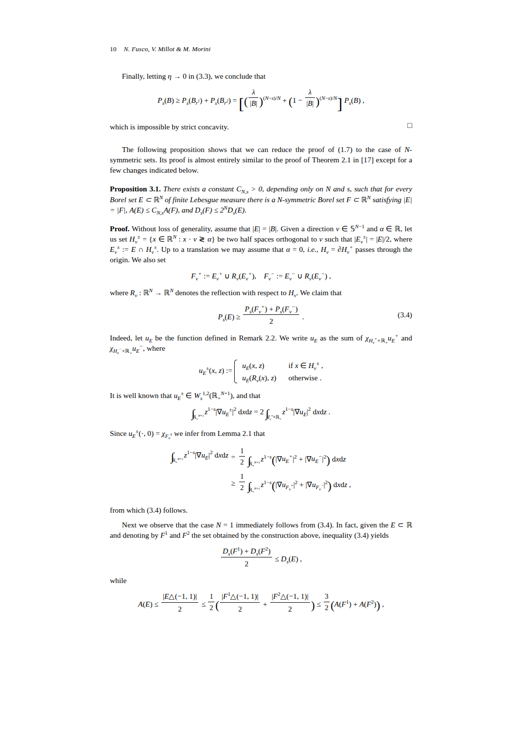10 N. Fusco, V. Millot & M. Morini
Finally, letting η → 0 in (3.3), we conclude that
Ps(B) ≥ Ps(Br1) + Ps(Br2) = [(λ|B|)(N−s)/N + (1 − λ|B|)(N−s)/N] Ps(B) ,
which is impossible by strict concavity.□
The following proposition shows that we can reduce the proof of (1.7) to the case of N-symmetric sets. Its proof is almost entirely similar to the proof of Theorem 2.1 in [17] except for a few changes indicated below.
Proposition 3.1. There exists a constant CN,s > 0, depending only on N and s, such that for every Borel set E ⊂ ℝN of finite Lebesgue measure there is a N-symmetric Borel set F ⊂ ℝN satisfying |E| = |F|, A(E) ≤ CN,sA(F), and Ds(F) ≤ 2NDs(E).
Proof. Without loss of generality, assume that |E| = |B|. Given a direction ν ∈ 𝕊N−1 and α ∈ ℝ, let us set Hν± = {x ∈ ℝN : x · ν ≷ α} be two half spaces orthogonal to ν such that |Eν±| = |E|/2, where Eν± := E ∩ Hν±. Up to a translation we may assume that α = 0, i.e., Hν = ∂Hν+ passes through the origin. We also set
Fν+ := Eν+ ∪ Rν(Eν+), Fν− := Eν− ∪ Rν(Eν−) ,
where Rν : ℝN → ℝN denotes the reflection with respect to Hν. We claim that
Ps(E) ≥ Ps(Fν+) + Ps(Fν−) 2 . (3.4)
Indeed, let uE be the function defined in Remark 2.2. We write uE as the sum of χHν+×ℝ+uE+ and χHν−×ℝ+uE−, where
uE±(x, z) :=
| u E ( x , z ) | if x ∈ H ν ± , |
| u E ( R ν ( x ), z ) | otherwise . |
It is well known that uE± ∈ Ws1,2(ℝ+N+1), and that
∫ℝ+N+1 z1−s|∇uE±|2 dxdz = 2 ∫Hν±×ℝ+z1−s|∇uE|2 dxdz .
Since uE±(·, 0) = χFν± we infer from Lemma 2.1 that
| ∫ ℝ + N +1 z 1− s / ∇ u E / 2 d x d z | = | 1 2 ∫ ℝ + N +1 z 1− s ( / ∇ u E + / 2 + / ∇ u E − / 2 ) d x d z |
| | ≥ | 1 2 ∫ ℝ + N +1 z 1− s ( / ∇ u F ν + / 2 + / ∇ u F ν − / 2 ) d x d z , |
from which (3.4) follows.
Next we observe that the case N = 1 immediately follows from (3.4). In fact, given the E ⊂ ℝ and denoting by F1 and F2 the set obtained by the construction above, inequality (3.4) yields
Ds(F1) + Ds(F2) 2 ≤ Ds(E) ,
while
A(E) ≤ |E△(−1, 1)|2 ≤ 12(|F1△(−1, 1)|2 + |F2△(−1, 1)|2) ≤ 32(A(F1) + A(F2)) ,